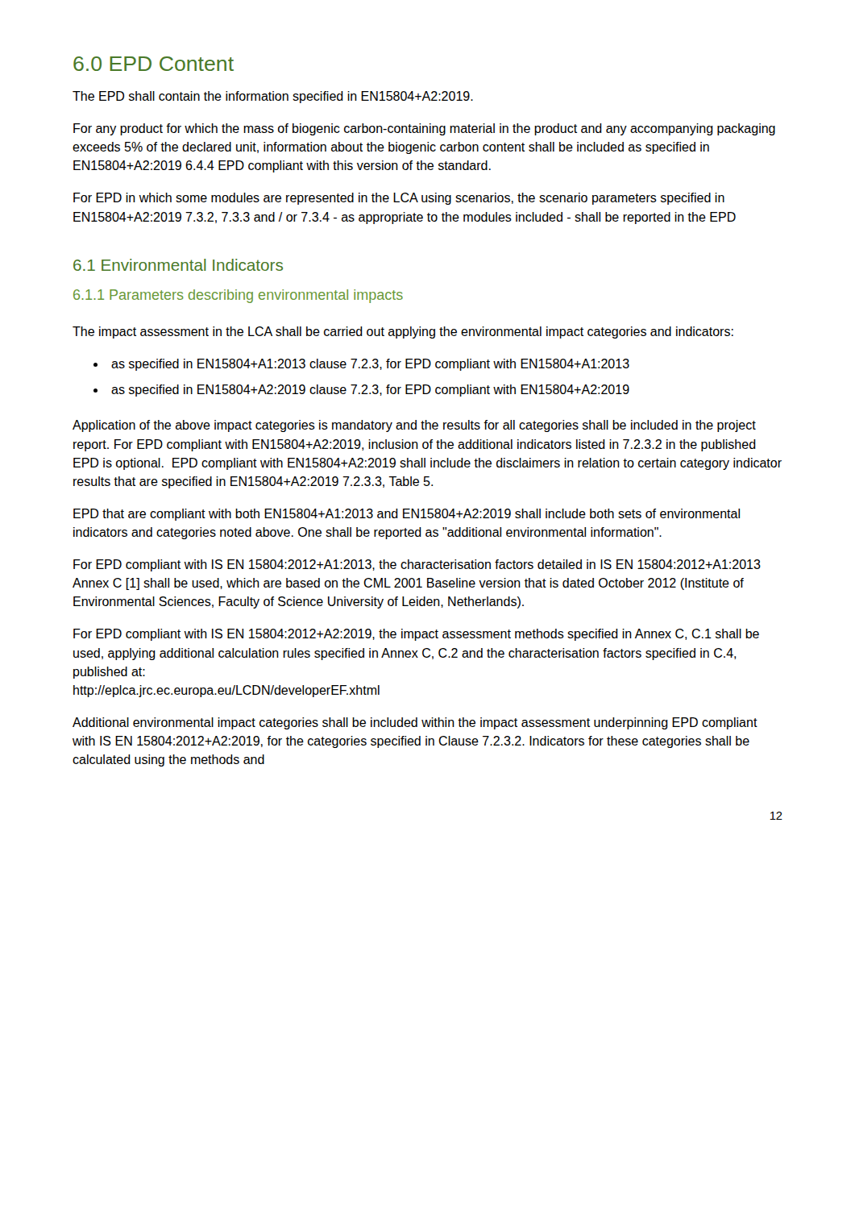6.0 EPD Content
The EPD shall contain the information specified in EN15804+A2:2019.
For any product for which the mass of biogenic carbon-containing material in the product and any accompanying packaging exceeds 5% of the declared unit, information about the biogenic carbon content shall be included as specified in EN15804+A2:2019 6.4.4 EPD compliant with this version of the standard.
For EPD in which some modules are represented in the LCA using scenarios, the scenario parameters specified in EN15804+A2:2019 7.3.2, 7.3.3 and / or 7.3.4 - as appropriate to the modules included - shall be reported in the EPD
6.1 Environmental Indicators
6.1.1 Parameters describing environmental impacts
The impact assessment in the LCA shall be carried out applying the environmental impact categories and indicators:
as specified in EN15804+A1:2013 clause 7.2.3, for EPD compliant with EN15804+A1:2013
as specified in EN15804+A2:2019 clause 7.2.3, for EPD compliant with EN15804+A2:2019
Application of the above impact categories is mandatory and the results for all categories shall be included in the project report. For EPD compliant with EN15804+A2:2019, inclusion of the additional indicators listed in 7.2.3.2 in the published EPD is optional. EPD compliant with EN15804+A2:2019 shall include the disclaimers in relation to certain category indicator results that are specified in EN15804+A2:2019 7.2.3.3, Table 5.
EPD that are compliant with both EN15804+A1:2013 and EN15804+A2:2019 shall include both sets of environmental indicators and categories noted above. One shall be reported as "additional environmental information".
For EPD compliant with IS EN 15804:2012+A1:2013, the characterisation factors detailed in IS EN 15804:2012+A1:2013 Annex C [1] shall be used, which are based on the CML 2001 Baseline version that is dated October 2012 (Institute of Environmental Sciences, Faculty of Science University of Leiden, Netherlands).
For EPD compliant with IS EN 15804:2012+A2:2019, the impact assessment methods specified in Annex C, C.1 shall be used, applying additional calculation rules specified in Annex C, C.2 and the characterisation factors specified in C.4, published at:
http://eplca.jrc.ec.europa.eu/LCDN/developerEF.xhtml
Additional environmental impact categories shall be included within the impact assessment underpinning EPD compliant with IS EN 15804:2012+A2:2019, for the categories specified in Clause 7.2.3.2. Indicators for these categories shall be calculated using the methods and
12